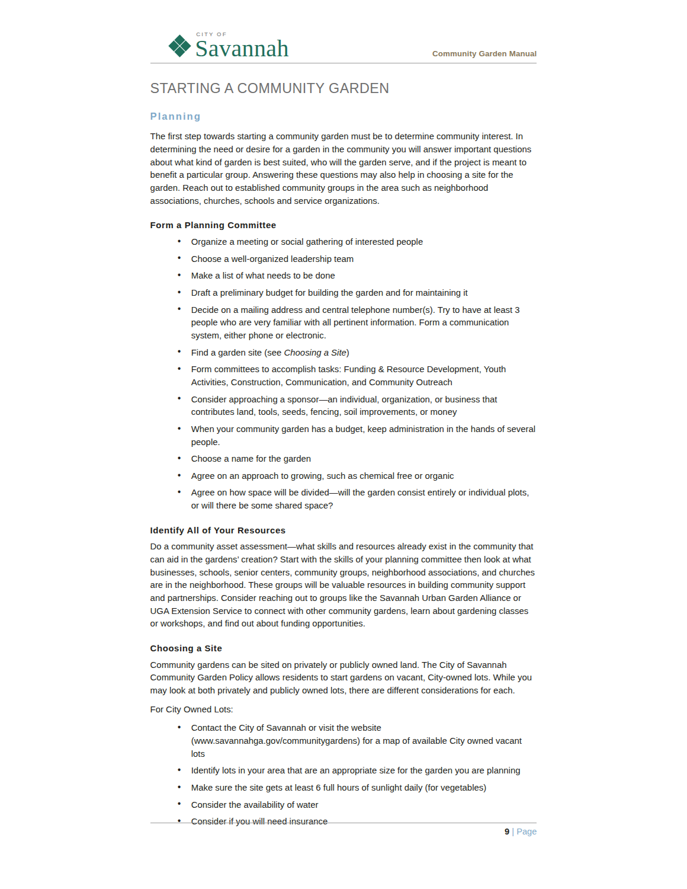City of
Savannah
Community Garden Manual
Starting a Community Garden
Planning
The first step towards starting a community garden must be to determine community interest. In determining the need or desire for a garden in the community you will answer important questions about what kind of garden is best suited, who will the garden serve, and if the project is meant to benefit a particular group. Answering these questions may also help in choosing a site for the garden. Reach out to established community groups in the area such as neighborhood associations, churches, schools and service organizations.
Form a Planning Committee
Organize a meeting or social gathering of interested people
Choose a well-organized leadership team
Make a list of what needs to be done
Draft a preliminary budget for building the garden and for maintaining it
Decide on a mailing address and central telephone number(s). Try to have at least 3 people who are very familiar with all pertinent information. Form a communication system, either phone or electronic.
Find a garden site (see Choosing a Site)
Form committees to accomplish tasks: Funding & Resource Development, Youth Activities, Construction, Communication, and Community Outreach
Consider approaching a sponsor—an individual, organization, or business that contributes land, tools, seeds, fencing, soil improvements, or money
When your community garden has a budget, keep administration in the hands of several people.
Choose a name for the garden
Agree on an approach to growing, such as chemical free or organic
Agree on how space will be divided—will the garden consist entirely or individual plots, or will there be some shared space?
Identify All of Your Resources
Do a community asset assessment—what skills and resources already exist in the community that can aid in the gardens’ creation? Start with the skills of your planning committee then look at what businesses, schools, senior centers, community groups, neighborhood associations, and churches are in the neighborhood. These groups will be valuable resources in building community support and partnerships. Consider reaching out to groups like the Savannah Urban Garden Alliance or UGA Extension Service to connect with other community gardens, learn about gardening classes or workshops, and find out about funding opportunities.
Choosing a Site
Community gardens can be sited on privately or publicly owned land. The City of Savannah Community Garden Policy allows residents to start gardens on vacant, City-owned lots. While you may look at both privately and publicly owned lots, there are different considerations for each.
For City Owned Lots:
Contact the City of Savannah or visit the website (www.savannahga.gov/communitygardens) for a map of available City owned vacant lots
Identify lots in your area that are an appropriate size for the garden you are planning
Make sure the site gets at least 6 full hours of sunlight daily (for vegetables)
Consider the availability of water
Consider if you will need insurance
9 | Page